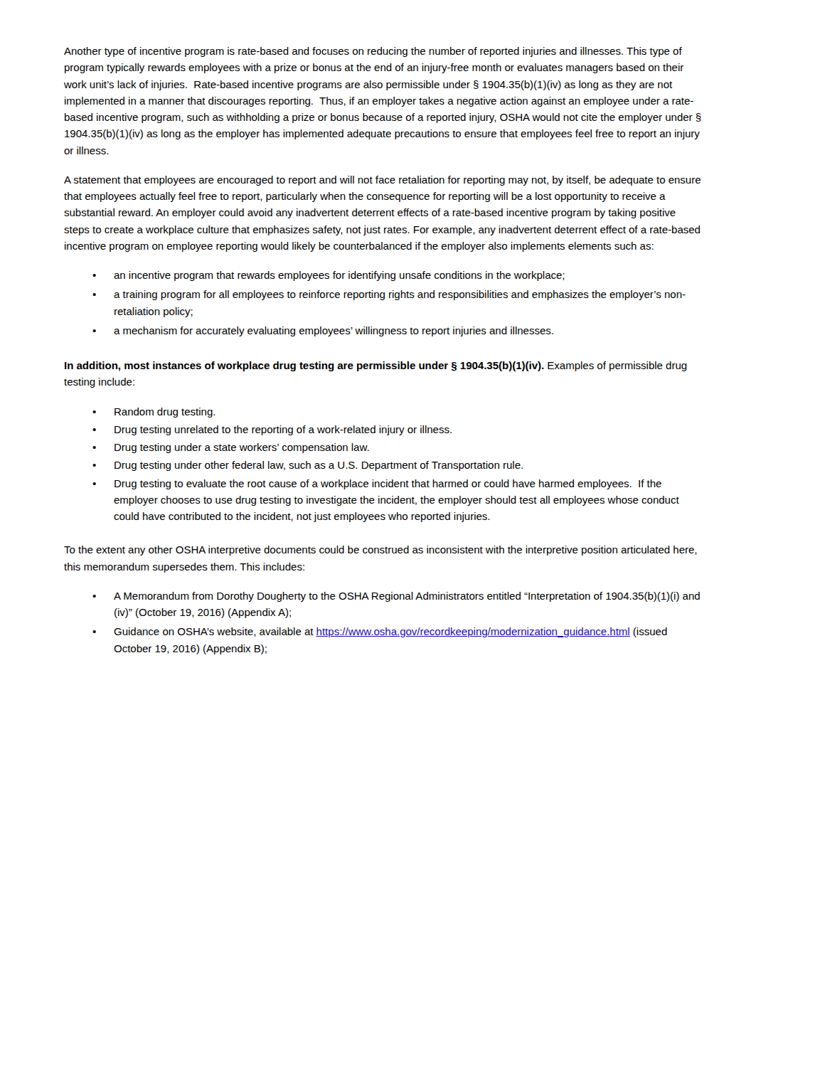Another type of incentive program is rate-based and focuses on reducing the number of reported injuries and illnesses. This type of program typically rewards employees with a prize or bonus at the end of an injury-free month or evaluates managers based on their work unit’s lack of injuries. Rate-based incentive programs are also permissible under § 1904.35(b)(1)(iv) as long as they are not implemented in a manner that discourages reporting. Thus, if an employer takes a negative action against an employee under a rate-based incentive program, such as withholding a prize or bonus because of a reported injury, OSHA would not cite the employer under § 1904.35(b)(1)(iv) as long as the employer has implemented adequate precautions to ensure that employees feel free to report an injury or illness.
A statement that employees are encouraged to report and will not face retaliation for reporting may not, by itself, be adequate to ensure that employees actually feel free to report, particularly when the consequence for reporting will be a lost opportunity to receive a substantial reward. An employer could avoid any inadvertent deterrent effects of a rate-based incentive program by taking positive steps to create a workplace culture that emphasizes safety, not just rates. For example, any inadvertent deterrent effect of a rate-based incentive program on employee reporting would likely be counterbalanced if the employer also implements elements such as:
an incentive program that rewards employees for identifying unsafe conditions in the workplace;
a training program for all employees to reinforce reporting rights and responsibilities and emphasizes the employer’s non-retaliation policy;
a mechanism for accurately evaluating employees’ willingness to report injuries and illnesses.
In addition, most instances of workplace drug testing are permissible under § 1904.35(b)(1)(iv). Examples of permissible drug testing include:
Random drug testing.
Drug testing unrelated to the reporting of a work-related injury or illness.
Drug testing under a state workers’ compensation law.
Drug testing under other federal law, such as a U.S. Department of Transportation rule.
Drug testing to evaluate the root cause of a workplace incident that harmed or could have harmed employees. If the employer chooses to use drug testing to investigate the incident, the employer should test all employees whose conduct could have contributed to the incident, not just employees who reported injuries.
To the extent any other OSHA interpretive documents could be construed as inconsistent with the interpretive position articulated here, this memorandum supersedes them. This includes:
A Memorandum from Dorothy Dougherty to the OSHA Regional Administrators entitled “Interpretation of 1904.35(b)(1)(i) and (iv)” (October 19, 2016) (Appendix A);
Guidance on OSHA’s website, available at https://www.osha.gov/recordkeeping/modernization_guidance.html (issued October 19, 2016) (Appendix B);